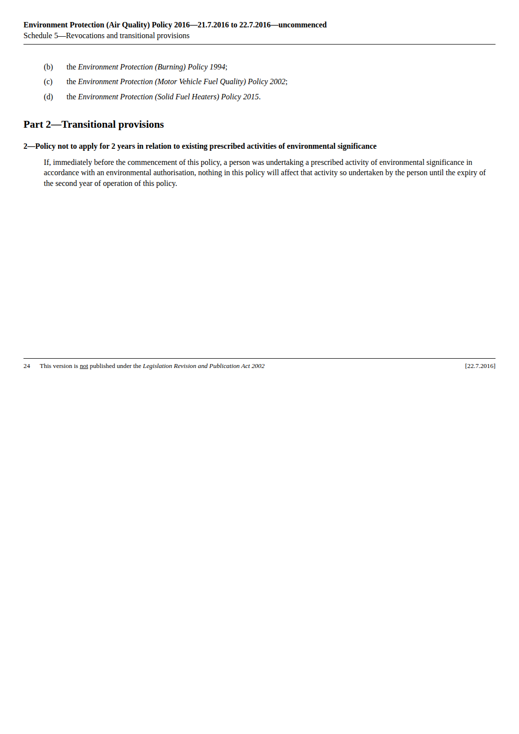Environment Protection (Air Quality) Policy 2016—21.7.2016 to 22.7.2016—uncommenced
Schedule 5—Revocations and transitional provisions
(b) the Environment Protection (Burning) Policy 1994;
(c) the Environment Protection (Motor Vehicle Fuel Quality) Policy 2002;
(d) the Environment Protection (Solid Fuel Heaters) Policy 2015.
Part 2—Transitional provisions
2—Policy not to apply for 2 years in relation to existing prescribed activities of environmental significance
If, immediately before the commencement of this policy, a person was undertaking a prescribed activity of environmental significance in accordance with an environmental authorisation, nothing in this policy will affect that activity so undertaken by the person until the expiry of the second year of operation of this policy.
24 This version is not published under the Legislation Revision and Publication Act 2002
[22.7.2016]